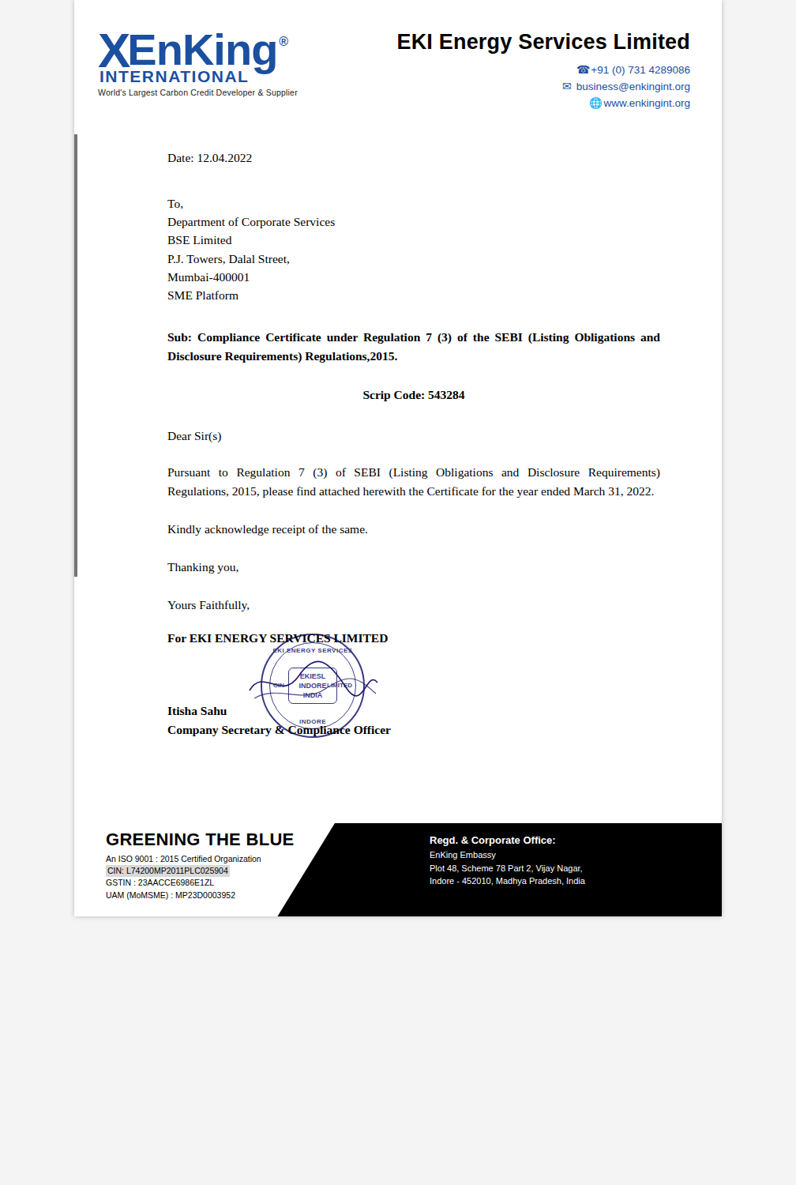XEnKing®
INTERNATIONAL
World's Largest Carbon Credit Developer & Supplier
EKI Energy Services Limited
☎ +91 (0) 731 4289086
✉ business@enkingint.org
🌐 www.enkingint.org
Date: 12.04.2022
To,
Department of Corporate Services
BSE Limited
P.J. Towers, Dalal Street,
Mumbai-400001
SME Platform
Sub: Compliance Certificate under Regulation 7 (3) of the SEBI (Listing Obligations and Disclosure Requirements) Regulations,2015.
Scrip Code: 543284
Dear Sir(s)
Pursuant to Regulation 7 (3) of SEBI (Listing Obligations and Disclosure Requirements) Regulations, 2015, please find attached herewith the Certificate for the year ended March 31, 2022.
Kindly acknowledge receipt of the same.
Thanking you,
Yours Faithfully,
For EKI ENERGY SERVICES LIMITED
EKI ENERGY SERVICES
INDORE
CIN
LIMITED
EKIESL
INDORE
INDIA
Itisha Sahu
Company Secretary & Compliance Officer
GREENING THE BLUE
An ISO 9001 : 2015 Certified Organization
CIN: L74200MP2011PLC025904
GSTIN : 23AACCE6986E1ZL
UAM (MoMSME) : MP23D0003952
Regd. & Corporate Office:
EnKing Embassy
Plot 48, Scheme 78 Part 2, Vijay Nagar,
Indore - 452010, Madhya Pradesh, India